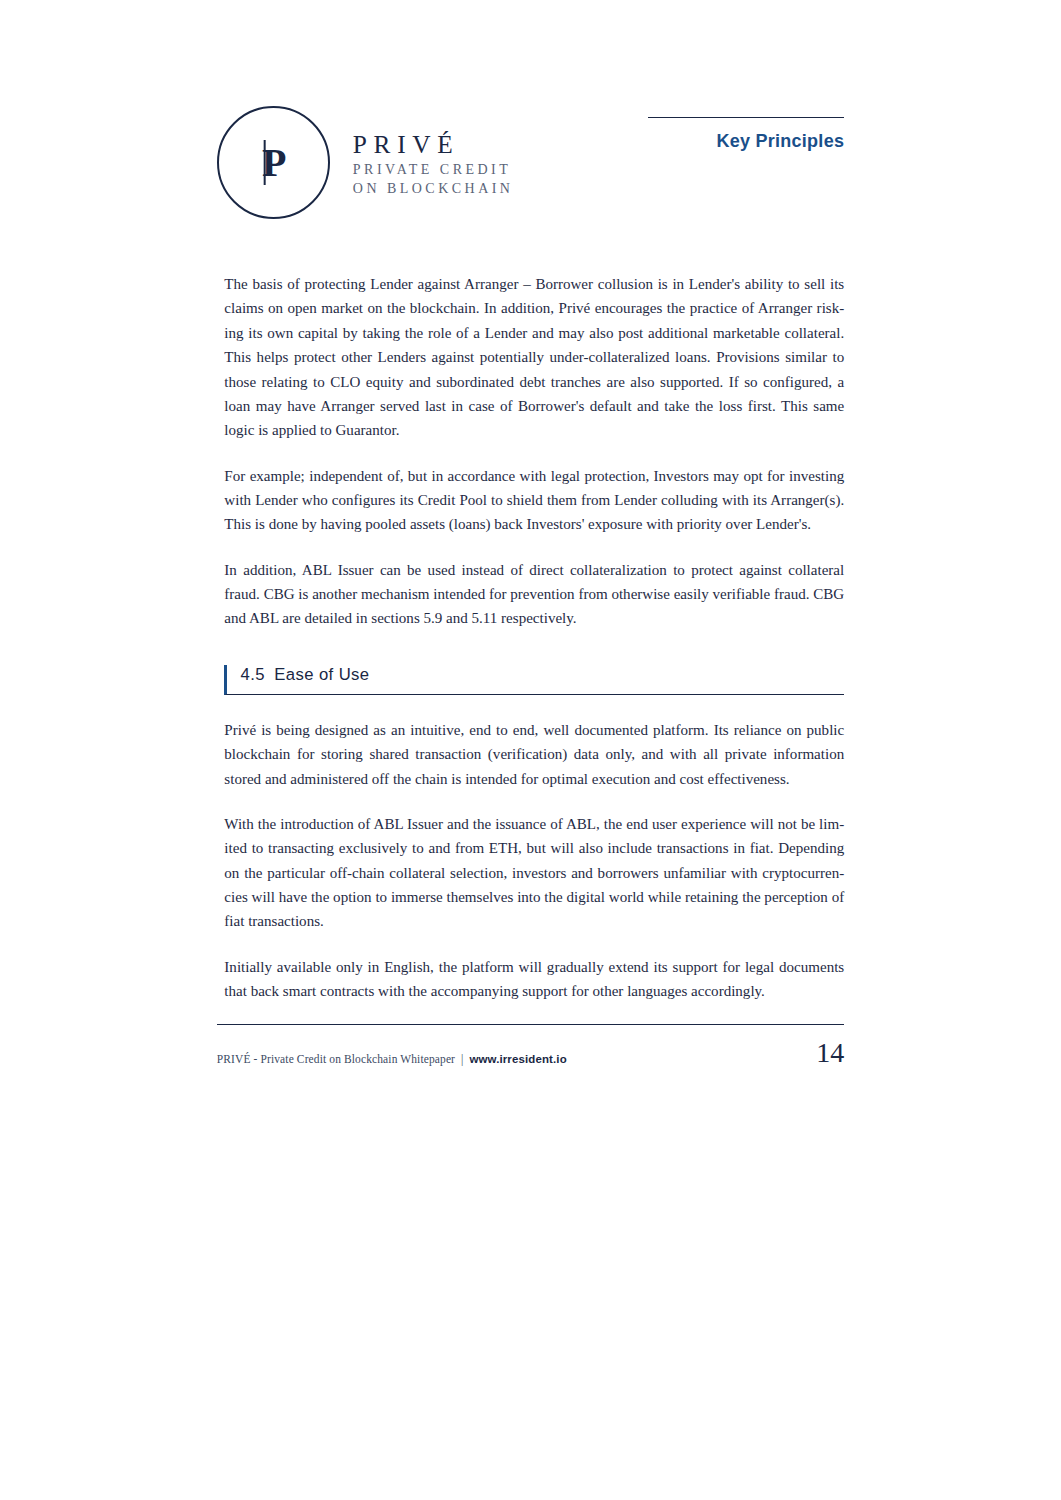P
PRIVÉ
Private Credit
on Blockchain
Key Principles
The basis of protecting Lender against Arranger – Borrower collusion is in Lender's ability to sell its claims on open market on the blockchain. In addition, Privé encourages the practice of Arranger risking its own capital by taking the role of a Lender and may also post additional marketable collateral. This helps protect other Lenders against potentially under-collateralized loans. Provisions similar to those relating to CLO equity and subordinated debt tranches are also supported. If so configured, a loan may have Arranger served last in case of Borrower's default and take the loss first. This same logic is applied to Guarantor.
For example; independent of, but in accordance with legal protection, Investors may opt for investing with Lender who configures its Credit Pool to shield them from Lender colluding with its Arranger(s). This is done by having pooled assets (loans) back Investors' exposure with priority over Lender's.
In addition, ABL Issuer can be used instead of direct collateralization to protect against collateral fraud. CBG is another mechanism intended for prevention from otherwise easily verifiable fraud. CBG and ABL are detailed in sections 5.9 and 5.11 respectively.
4.5 Ease of Use
Privé is being designed as an intuitive, end to end, well documented platform. Its reliance on public blockchain for storing shared transaction (verification) data only, and with all private information stored and administered off the chain is intended for optimal execution and cost effectiveness.
With the introduction of ABL Issuer and the issuance of ABL, the end user experience will not be limited to transacting exclusively to and from ETH, but will also include transactions in fiat. Depending on the particular off-chain collateral selection, investors and borrowers unfamiliar with cryptocurrencies will have the option to immerse themselves into the digital world while retaining the perception of fiat transactions.
Initially available only in English, the platform will gradually extend its support for legal documents that back smart contracts with the accompanying support for other languages accordingly.
PRIVÉ - Private Credit on Blockchain Whitepaper | www.irresident.io
14